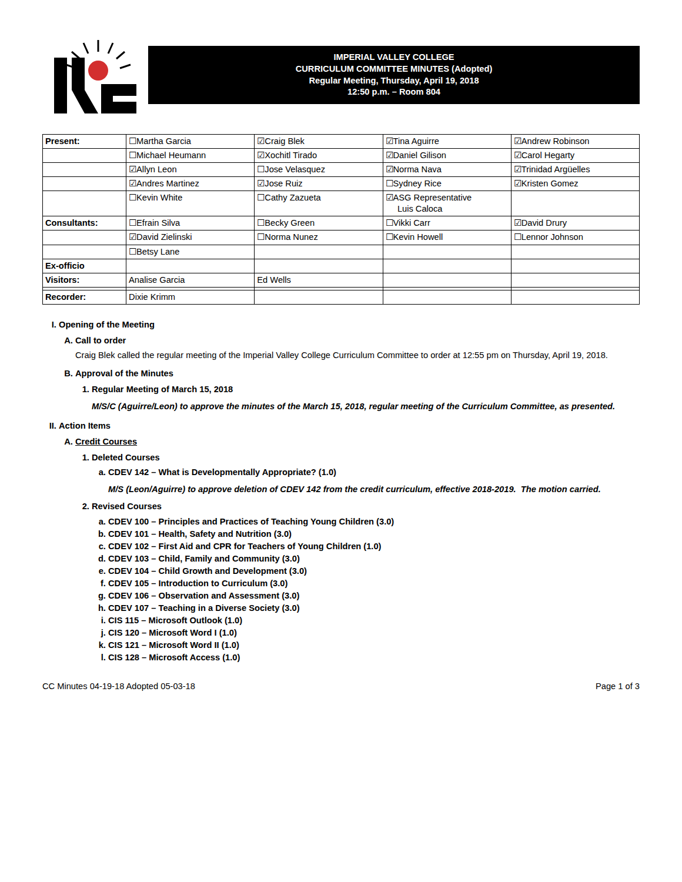IMPERIAL VALLEY COLLEGE
CURRICULUM COMMITTEE MINUTES (Adopted)
Regular Meeting, Thursday, April 19, 2018
12:50 p.m. – Room 804
| Present: | ☐ Martha Garcia | ☑ Craig Blek | ☑ Tina Aguirre | ☑ Andrew Robinson |
| | ☐ Michael Heumann | ☑ Xochitl Tirado | ☑ Daniel Gilison | ☑ Carol Hegarty |
| | ☑ Allyn Leon | ☐ Jose Velasquez | ☑ Norma Nava | ☑ Trinidad Argüelles |
| | ☑ Andres Martinez | ☑ Jose Ruiz | ☐ Sydney Rice | ☑ Kristen Gomez |
| | ☐ Kevin White | ☐ Cathy Zazueta | ☑ ASG Representative Luis Caloca | |
| Consultants: | ☐ Efrain Silva | ☐ Becky Green | ☐ Vikki Carr | ☑ David Drury |
| | ☑ David Zielinski | ☐ Norma Nunez | ☐ Kevin Howell | ☐ Lennor Johnson |
| | ☐ Betsy Lane | | | |
| Ex-officio | | | | |
| Visitors: | Analise Garcia | Ed Wells | | |
| Recorder: | Dixie Krimm | | | |
Opening of the Meeting
Call to order
Craig Blek called the regular meeting of the Imperial Valley College Curriculum Committee to order at 12:55 pm on Thursday, April 19, 2018.
Approval of the Minutes
Regular Meeting of March 15, 2018
M/S/C (Aguirre/Leon) to approve the minutes of the March 15, 2018, regular meeting of the Curriculum Committee, as presented.
Action Items
Credit Courses
Deleted Courses
CDEV 142 – What is Developmentally Appropriate? (1.0)
M/S (Leon/Aguirre) to approve deletion of CDEV 142 from the credit curriculum, effective 2018-2019. The motion carried.
Revised Courses
CDEV 100 – Principles and Practices of Teaching Young Children (3.0)
CDEV 101 – Health, Safety and Nutrition (3.0)
CDEV 102 – First Aid and CPR for Teachers of Young Children (1.0)
CDEV 103 – Child, Family and Community (3.0)
CDEV 104 – Child Growth and Development (3.0)
CDEV 105 – Introduction to Curriculum (3.0)
CDEV 106 – Observation and Assessment (3.0)
CDEV 107 – Teaching in a Diverse Society (3.0)
CIS 115 – Microsoft Outlook (1.0)
CIS 120 – Microsoft Word I (1.0)
CIS 121 – Microsoft Word II (1.0)
CIS 128 – Microsoft Access (1.0)
CC Minutes 04-19-18 Adopted 05-03-18 Page 1 of 3